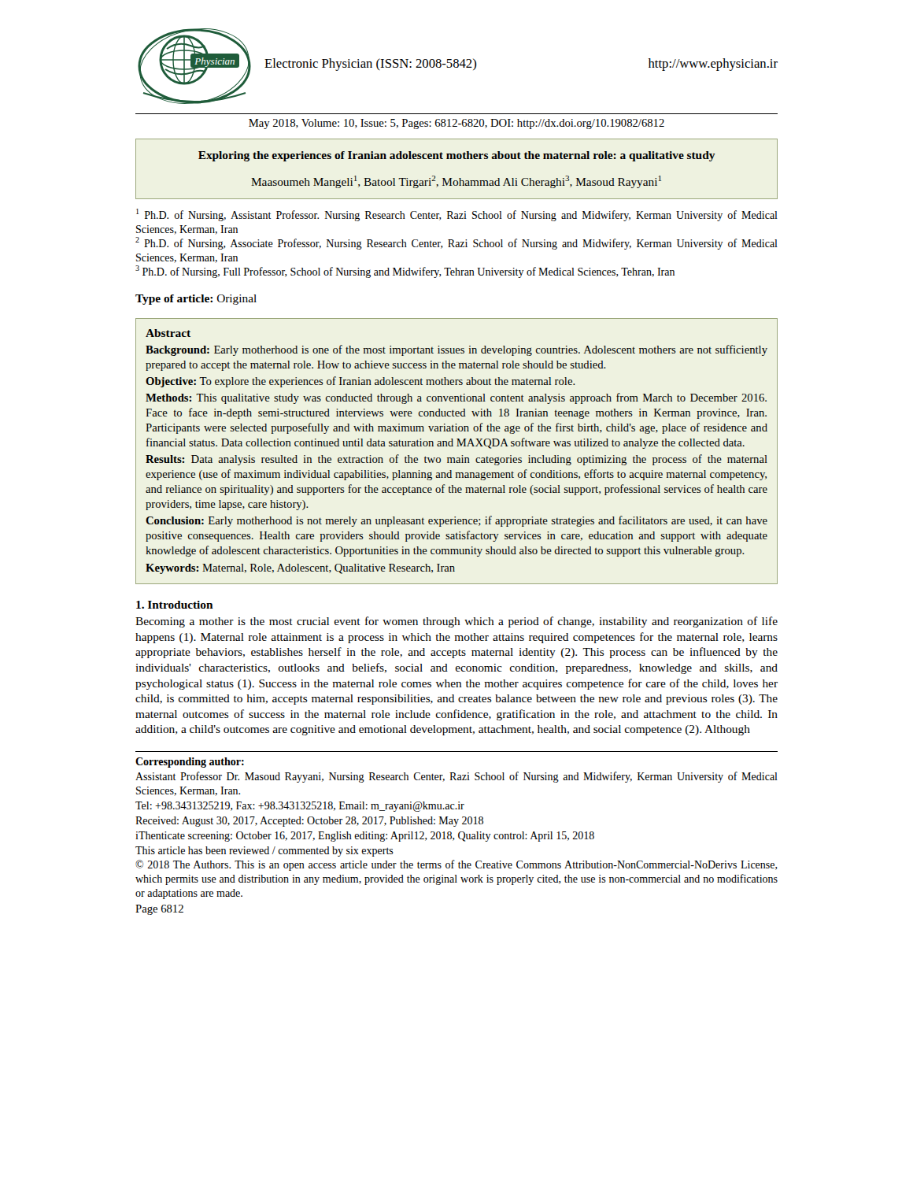Physician
Electronic Physician (ISSN: 2008-5842) http://www.ephysician.ir
May 2018, Volume: 10, Issue: 5, Pages: 6812-6820, DOI: http://dx.doi.org/10.19082/6812
Exploring the experiences of Iranian adolescent mothers about the maternal role: a qualitative study
Maasoumeh Mangeli1, Batool Tirgari2, Mohammad Ali Cheraghi3, Masoud Rayyani1
1 Ph.D. of Nursing, Assistant Professor. Nursing Research Center, Razi School of Nursing and Midwifery, Kerman University of Medical Sciences, Kerman, Iran
2 Ph.D. of Nursing, Associate Professor, Nursing Research Center, Razi School of Nursing and Midwifery, Kerman University of Medical Sciences, Kerman, Iran
3 Ph.D. of Nursing, Full Professor, School of Nursing and Midwifery, Tehran University of Medical Sciences, Tehran, Iran
Type of article: Original
Abstract
Background: Early motherhood is one of the most important issues in developing countries. Adolescent mothers are not sufficiently prepared to accept the maternal role. How to achieve success in the maternal role should be studied.
Objective: To explore the experiences of Iranian adolescent mothers about the maternal role.
Methods: This qualitative study was conducted through a conventional content analysis approach from March to December 2016. Face to face in-depth semi-structured interviews were conducted with 18 Iranian teenage mothers in Kerman province, Iran. Participants were selected purposefully and with maximum variation of the age of the first birth, child's age, place of residence and financial status. Data collection continued until data saturation and MAXQDA software was utilized to analyze the collected data.
Results: Data analysis resulted in the extraction of the two main categories including optimizing the process of the maternal experience (use of maximum individual capabilities, planning and management of conditions, efforts to acquire maternal competency, and reliance on spirituality) and supporters for the acceptance of the maternal role (social support, professional services of health care providers, time lapse, care history).
Conclusion: Early motherhood is not merely an unpleasant experience; if appropriate strategies and facilitators are used, it can have positive consequences. Health care providers should provide satisfactory services in care, education and support with adequate knowledge of adolescent characteristics. Opportunities in the community should also be directed to support this vulnerable group.
Keywords: Maternal, Role, Adolescent, Qualitative Research, Iran
1. Introduction
Becoming a mother is the most crucial event for women through which a period of change, instability and reorganization of life happens (1). Maternal role attainment is a process in which the mother attains required competences for the maternal role, learns appropriate behaviors, establishes herself in the role, and accepts maternal identity (2). This process can be influenced by the individuals' characteristics, outlooks and beliefs, social and economic condition, preparedness, knowledge and skills, and psychological status (1). Success in the maternal role comes when the mother acquires competence for care of the child, loves her child, is committed to him, accepts maternal responsibilities, and creates balance between the new role and previous roles (3). The maternal outcomes of success in the maternal role include confidence, gratification in the role, and attachment to the child. In addition, a child's outcomes are cognitive and emotional development, attachment, health, and social competence (2). Although
Corresponding author:
Assistant Professor Dr. Masoud Rayyani, Nursing Research Center, Razi School of Nursing and Midwifery, Kerman University of Medical Sciences, Kerman, Iran.
Tel: +98.3431325219, Fax: +98.3431325218, Email: m_rayani@kmu.ac.ir
Received: August 30, 2017, Accepted: October 28, 2017, Published: May 2018
iThenticate screening: October 16, 2017, English editing: April12, 2018, Quality control: April 15, 2018
This article has been reviewed / commented by six experts
© 2018 The Authors. This is an open access article under the terms of the Creative Commons Attribution-NonCommercial-NoDerivs License, which permits use and distribution in any medium, provided the original work is properly cited, the use is non-commercial and no modifications or adaptations are made.
Page 6812